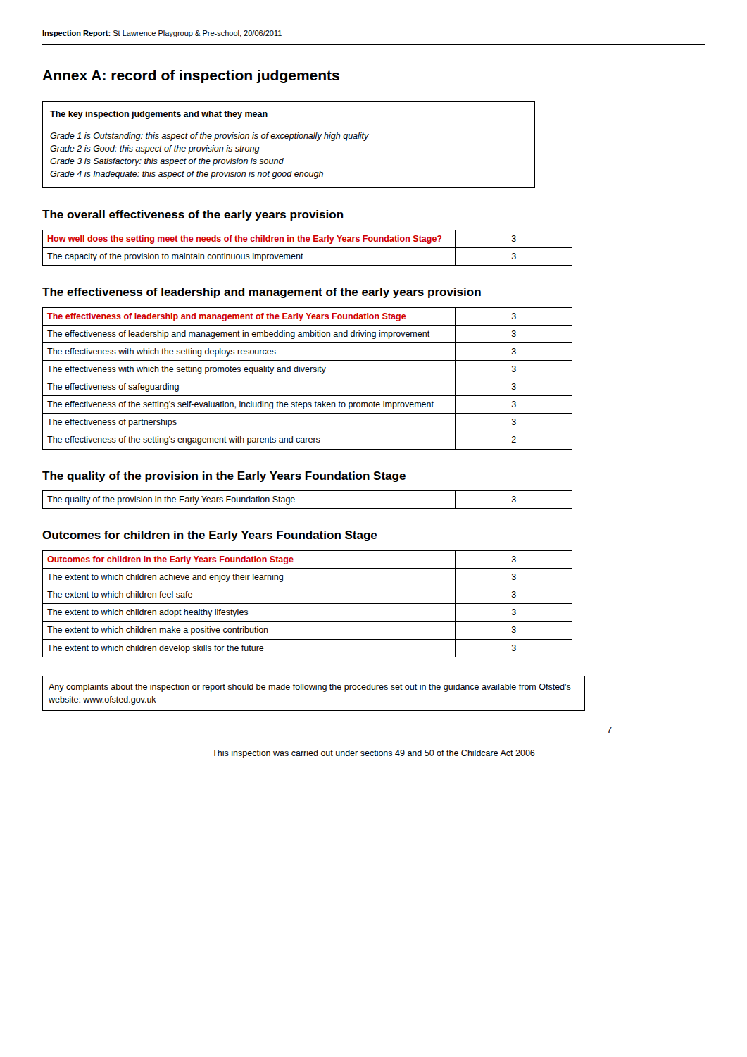Inspection Report: St Lawrence Playgroup & Pre-school, 20/06/2011
Annex A: record of inspection judgements
The key inspection judgements and what they mean
Grade 1 is Outstanding: this aspect of the provision is of exceptionally high quality
Grade 2 is Good: this aspect of the provision is strong
Grade 3 is Satisfactory: this aspect of the provision is sound
Grade 4 is Inadequate: this aspect of the provision is not good enough
The overall effectiveness of the early years provision
| How well does the setting meet the needs of the children in the Early Years Foundation Stage? | 3 |
| The capacity of the provision to maintain continuous improvement | 3 |
The effectiveness of leadership and management of the early years provision
| The effectiveness of leadership and management of the Early Years Foundation Stage | 3 |
| The effectiveness of leadership and management in embedding ambition and driving improvement | 3 |
| The effectiveness with which the setting deploys resources | 3 |
| The effectiveness with which the setting promotes equality and diversity | 3 |
| The effectiveness of safeguarding | 3 |
| The effectiveness of the setting's self-evaluation, including the steps taken to promote improvement | 3 |
| The effectiveness of partnerships | 3 |
| The effectiveness of the setting's engagement with parents and carers | 2 |
The quality of the provision in the Early Years Foundation Stage
| The quality of the provision in the Early Years Foundation Stage | 3 |
Outcomes for children in the Early Years Foundation Stage
| Outcomes for children in the Early Years Foundation Stage | 3 |
| The extent to which children achieve and enjoy their learning | 3 |
| The extent to which children feel safe | 3 |
| The extent to which children adopt healthy lifestyles | 3 |
| The extent to which children make a positive contribution | 3 |
| The extent to which children develop skills for the future | 3 |
Any complaints about the inspection or report should be made following the procedures set out in the guidance available from Ofsted's website: www.ofsted.gov.uk
7
This inspection was carried out under sections 49 and 50 of the Childcare Act 2006